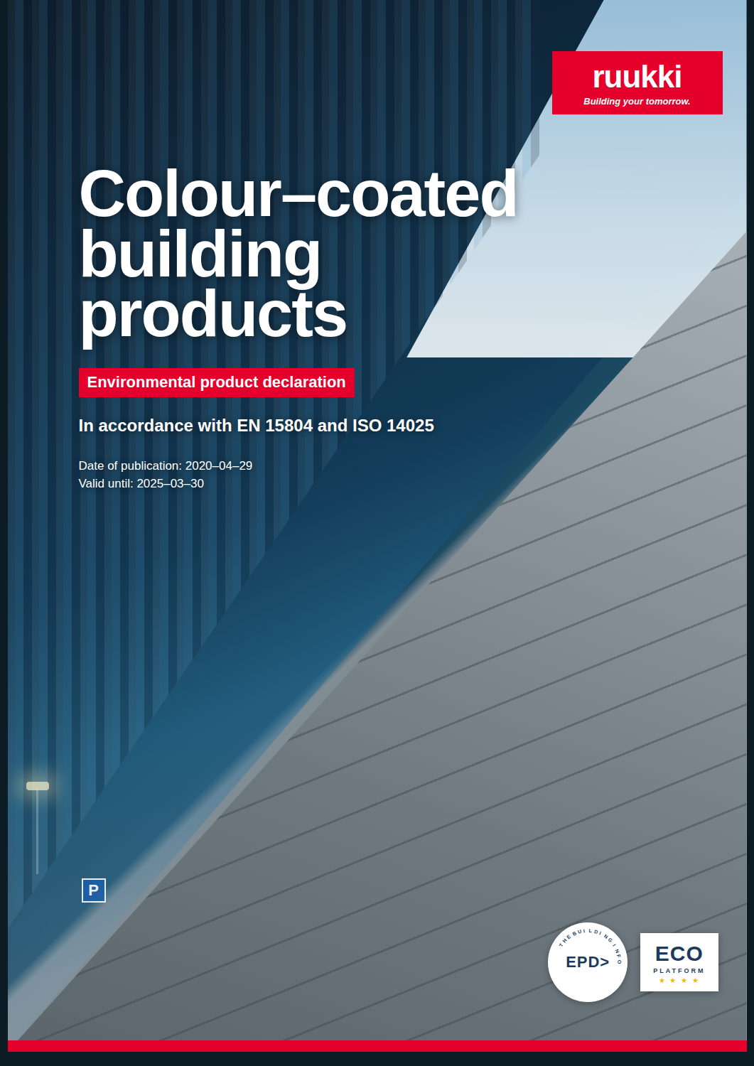P
ruukki
Building your tomorrow.
Colour–coated
building
products
Environmental product declaration
In accordance with EN 15804 and ISO 14025
Date of publication: 2020–04–29
Valid until: 2025–03–30
T H E B U I L D I N G I N F O
EPD>
ECO
PLATFORM
★ ★ ★ ★